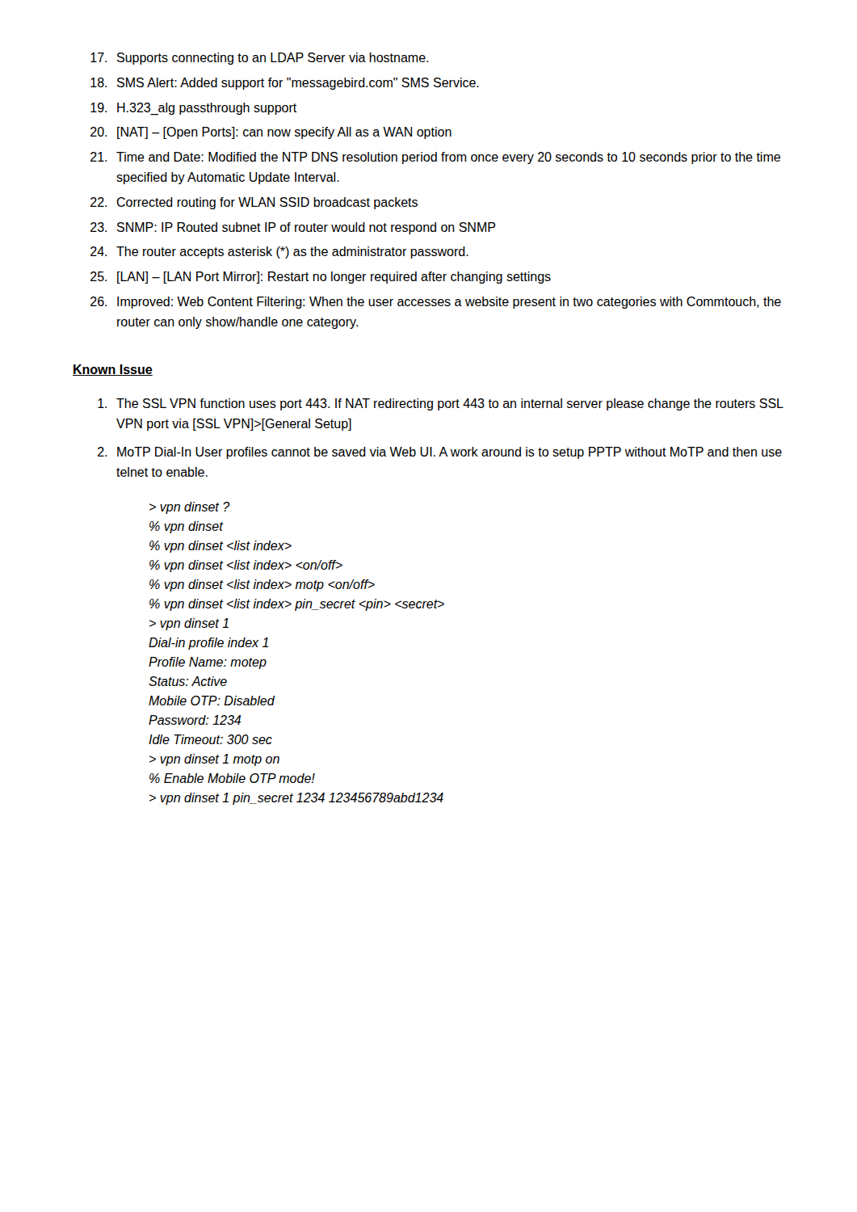Supports connecting to an LDAP Server via hostname.
SMS Alert: Added support for "messagebird.com" SMS Service.
H.323_alg passthrough support
[NAT] – [Open Ports]: can now specify All as a WAN option
Time and Date: Modified the NTP DNS resolution period from once every 20 seconds to 10 seconds prior to the time specified by Automatic Update Interval.
Corrected routing for WLAN SSID broadcast packets
SNMP: IP Routed subnet IP of router would not respond on SNMP
The router accepts asterisk (*) as the administrator password.
[LAN] – [LAN Port Mirror]: Restart no longer required after changing settings
Improved: Web Content Filtering: When the user accesses a website present in two categories with Commtouch, the router can only show/handle one category.
Known Issue
The SSL VPN function uses port 443. If NAT redirecting port 443 to an internal server please change the routers SSL VPN port via [SSL VPN]>[General Setup]
MoTP Dial-In User profiles cannot be saved via Web UI. A work around is to setup PPTP without MoTP and then use telnet to enable.
> vpn dinset ?
% vpn dinset
% vpn dinset <list index>
% vpn dinset <list index> <on/off>
% vpn dinset <list index> motp <on/off>
% vpn dinset <list index> pin_secret <pin> <secret>
> vpn dinset 1
Dial-in profile index 1
Profile Name: motep
Status: Active
Mobile OTP: Disabled
Password: 1234
Idle Timeout: 300 sec
> vpn dinset 1 motp on
% Enable Mobile OTP mode!
> vpn dinset 1 pin_secret 1234 123456789abd1234